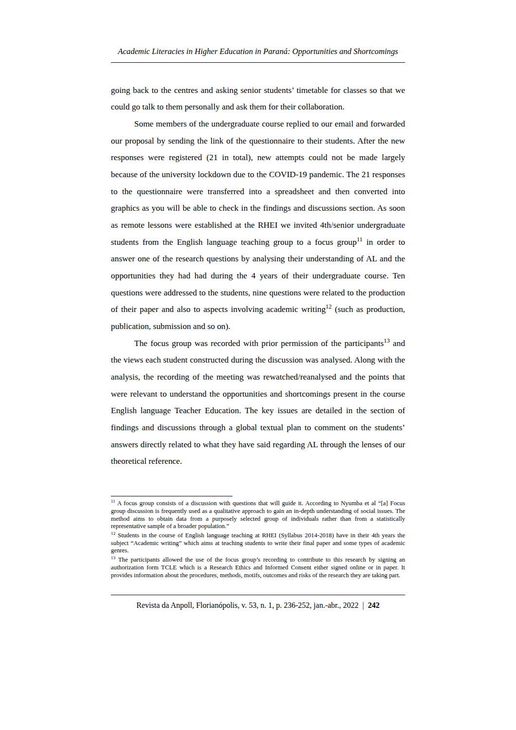Academic Literacies in Higher Education in Paraná: Opportunities and Shortcomings
going back to the centres and asking senior students’ timetable for classes so that we could go talk to them personally and ask them for their collaboration.
Some members of the undergraduate course replied to our email and forwarded our proposal by sending the link of the questionnaire to their students. After the new responses were registered (21 in total), new attempts could not be made largely because of the university lockdown due to the COVID-19 pandemic. The 21 responses to the questionnaire were transferred into a spreadsheet and then converted into graphics as you will be able to check in the findings and discussions section. As soon as remote lessons were established at the RHEI we invited 4th/senior undergraduate students from the English language teaching group to a focus group11 in order to answer one of the research questions by analysing their understanding of AL and the opportunities they had had during the 4 years of their undergraduate course. Ten questions were addressed to the students, nine questions were related to the production of their paper and also to aspects involving academic writing12 (such as production, publication, submission and so on).
The focus group was recorded with prior permission of the participants13 and the views each student constructed during the discussion was analysed. Along with the analysis, the recording of the meeting was rewatched/reanalysed and the points that were relevant to understand the opportunities and shortcomings present in the course English language Teacher Education. The key issues are detailed in the section of findings and discussions through a global textual plan to comment on the students’ answers directly related to what they have said regarding AL through the lenses of our theoretical reference.
11 A focus group consists of a discussion with questions that will guide it. According to Nyumba et al “[a] Focus group discussion is frequently used as a qualitative approach to gain an in-depth understanding of social issues. The method aims to obtain data from a purposely selected group of individuals rather than from a statistically representative sample of a broader population.”
12 Students in the course of English language teaching at RHEI (Syllabus 2014-2018) have in their 4th years the subject “Academic writing” which aims at teaching students to write their final paper and some types of academic genres.
13 The participants allowed the use of the focus group’s recording to contribute to this research by signing an authorization form TCLE which is a Research Ethics and Informed Consent either signed online or in paper. It provides information about the procedures, methods, motifs, outcomes and risks of the research they are taking part.
Revista da Anpoll, Florianópolis, v. 53, n. 1, p. 236-252, jan.-abr., 2022 | 242